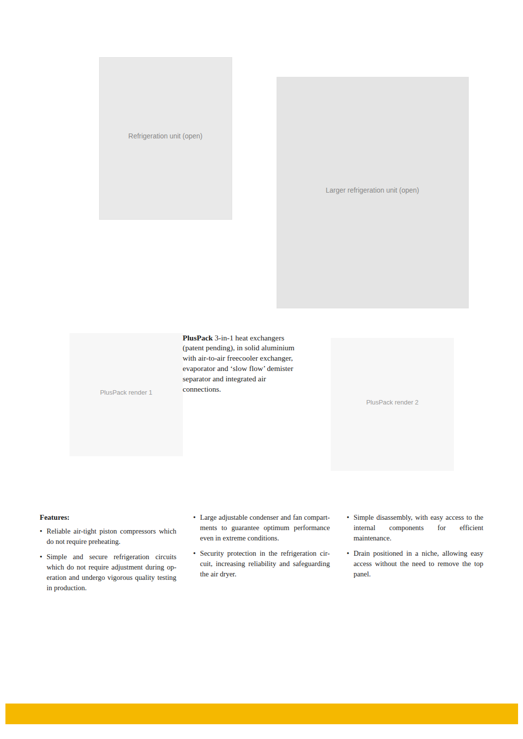PlusPack 3-in-1 heat exchangers (patent pending), in solid aluminium with air-to-air freecooler exchanger, evaporator and ‘slow flow’ demister separator and integrated air connections.
Features:
Reliable air-tight piston compressors which do not require preheating.
Simple and secure refrigeration circuits which do not require adjustment during operation and undergo vigorous quality testing in production.
Large adjustable condenser and fan compartments to guarantee optimum performance even in extreme conditions.
Security protection in the refrigeration circuit, increasing reliability and safeguarding the air dryer.
Simple disassembly, with easy access to the internal components for efficient maintenance.
Drain positioned in a niche, allowing easy access without the need to remove the top panel.